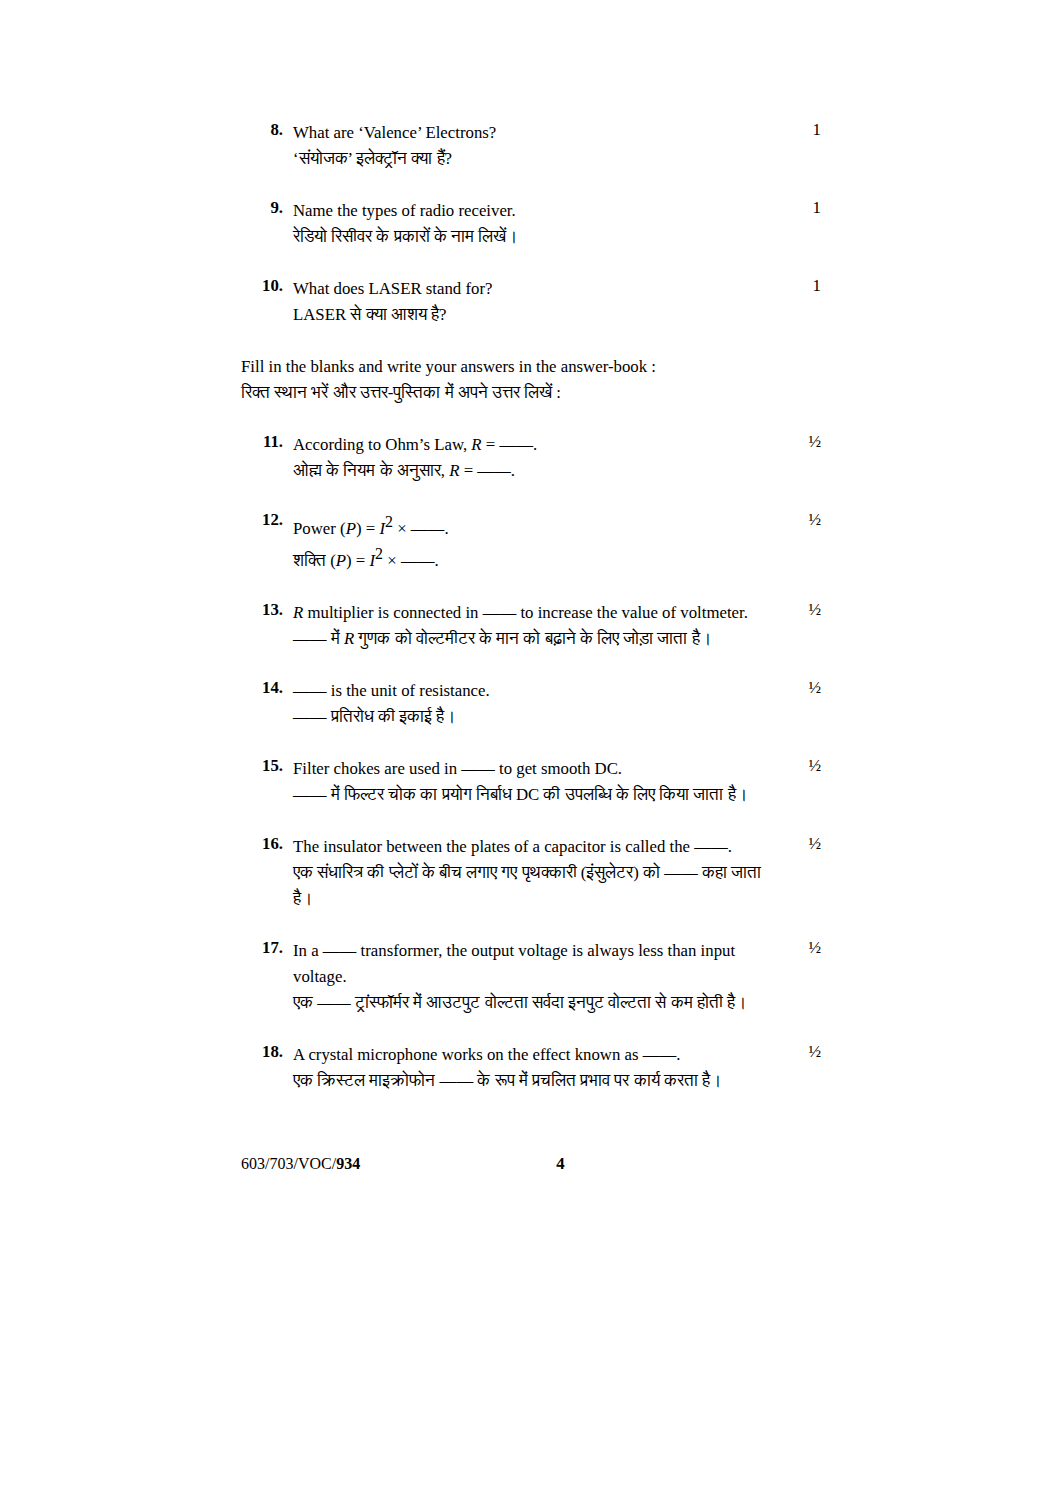8.
What are ‘Valence’ Electrons?
‘संयोजक’ इलेक्ट्रॉन क्या हैं?
1
9.
Name the types of radio receiver.
रेडियो रिसीवर के प्रकारों के नाम लिखें।
1
10.
What does LASER stand for?
LASER से क्या आशय है?
1
Fill in the blanks and write your answers in the answer-book :
रिक्त स्थान भरें और उत्तर-पुस्तिका में अपने उत्तर लिखें :
11.
According to Ohm’s Law, R = ——.
ओह्म के नियम के अनुसार, R = ——.
½
12.
Power (P) = I2 × ——.
शक्ति (P) = I2 × ——.
½
13.
R multiplier is connected in —— to increase the value of voltmeter.
—— में R गुणक को वोल्टमीटर के मान को बढ़ाने के लिए जोड़ा जाता है।
½
14.
—— is the unit of resistance.
—— प्रतिरोध की इकाई है।
½
15.
Filter chokes are used in —— to get smooth DC.
—— में फिल्टर चोक का प्रयोग निर्बाध DC की उपलब्धि के लिए किया जाता है।
½
16.
The insulator between the plates of a capacitor is called the ——.
एक संधारित्र की प्लेटों के बीच लगाए गए पृथक्कारी (इंसुलेटर) को —— कहा जाता है।
½
17.
In a —— transformer, the output voltage is always less than input voltage.
एक —— ट्रांस्फॉर्मर में आउटपुट वोल्टता सर्वदा इनपुट वोल्टता से कम होती है।
½
18.
A crystal microphone works on the effect known as ——.
एक क्रिस्टल माइक्रोफोन —— के रूप में प्रचलित प्रभाव पर कार्य करता है।
½
603/703/VOC/934
4